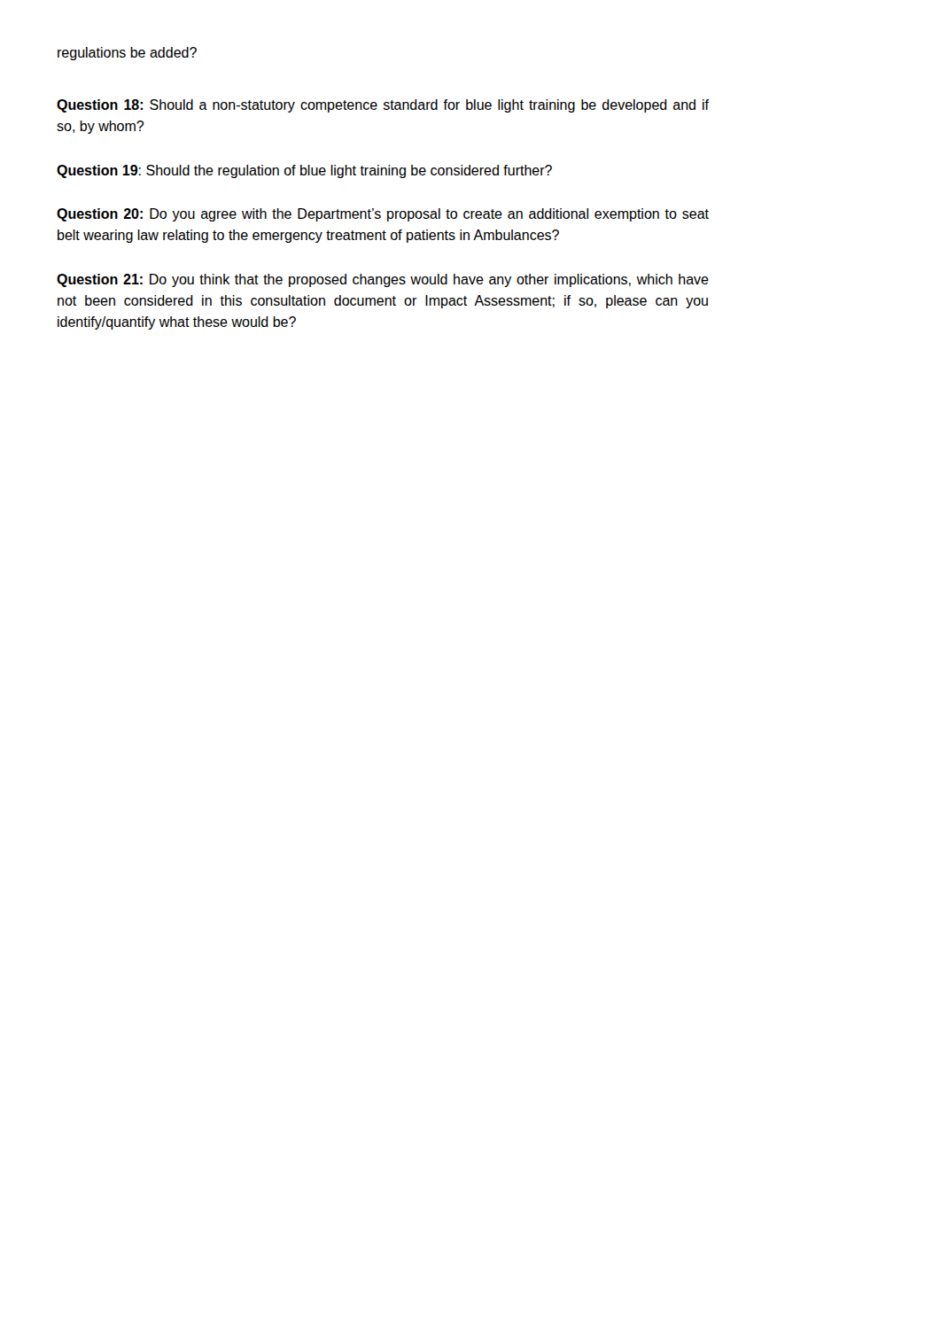regulations be added?
Question 18: Should a non-statutory competence standard for blue light training be developed and if so, by whom?
Question 19: Should the regulation of blue light training be considered further?
Question 20: Do you agree with the Department’s proposal to create an additional exemption to seat belt wearing law relating to the emergency treatment of patients in Ambulances?
Question 21: Do you think that the proposed changes would have any other implications, which have not been considered in this consultation document or Impact Assessment; if so, please can you identify/quantify what these would be?